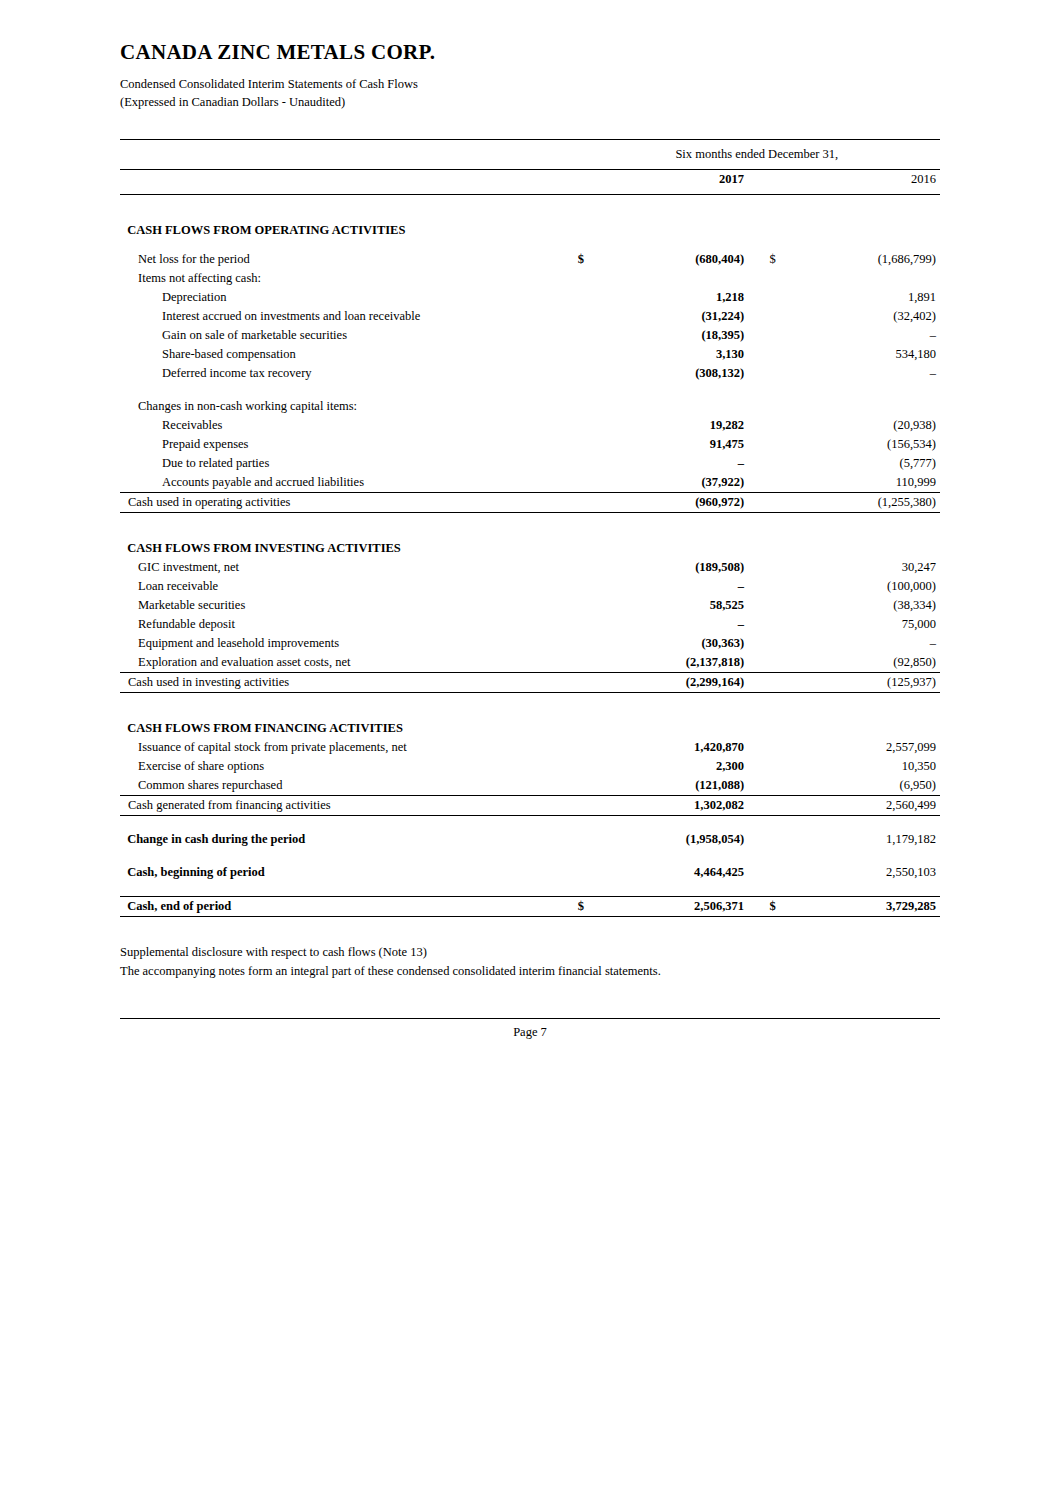CANADA ZINC METALS CORP.
Condensed Consolidated Interim Statements of Cash Flows
(Expressed in Canadian Dollars - Unaudited)
| | Six months ended December 31, |
| | | 2017 | | | 2016 |
| CASH FLOWS FROM OPERATING ACTIVITIES | | | | | |
| Net loss for the period | $ | (680,404) | | $ | (1,686,799) |
| Items not affecting cash: | | | | | |
| Depreciation | | 1,218 | | | 1,891 |
| Interest accrued on investments and loan receivable | | (31,224) | | | (32,402) |
| Gain on sale of marketable securities | | (18,395) | | | – |
| Share-based compensation | | 3,130 | | | 534,180 |
| Deferred income tax recovery | | (308,132) | | | – |
| Changes in non-cash working capital items: | | | | | |
| Receivables | | 19,282 | | | (20,938) |
| Prepaid expenses | | 91,475 | | | (156,534) |
| Due to related parties | | – | | | (5,777) |
| Accounts payable and accrued liabilities | | (37,922) | | | 110,999 |
| Cash used in operating activities | | (960,972) | | | (1,255,380) |
| CASH FLOWS FROM INVESTING ACTIVITIES | | | | | |
| GIC investment, net | | (189,508) | | | 30,247 |
| Loan receivable | | – | | | (100,000) |
| Marketable securities | | 58,525 | | | (38,334) |
| Refundable deposit | | – | | | 75,000 |
| Equipment and leasehold improvements | | (30,363) | | | – |
| Exploration and evaluation asset costs, net | | (2,137,818) | | | (92,850) |
| Cash used in investing activities | | (2,299,164) | | | (125,937) |
| CASH FLOWS FROM FINANCING ACTIVITIES | | | | | |
| Issuance of capital stock from private placements, net | | 1,420,870 | | | 2,557,099 |
| Exercise of share options | | 2,300 | | | 10,350 |
| Common shares repurchased | | (121,088) | | | (6,950) |
| Cash generated from financing activities | | 1,302,082 | | | 2,560,499 |
| Change in cash during the period | | (1,958,054) | | | 1,179,182 |
| Cash, beginning of period | | 4,464,425 | | | 2,550,103 |
| Cash, end of period | $ | 2,506,371 | | $ | 3,729,285 |
Supplemental disclosure with respect to cash flows (Note 13)
The accompanying notes form an integral part of these condensed consolidated interim financial statements.
Page 7